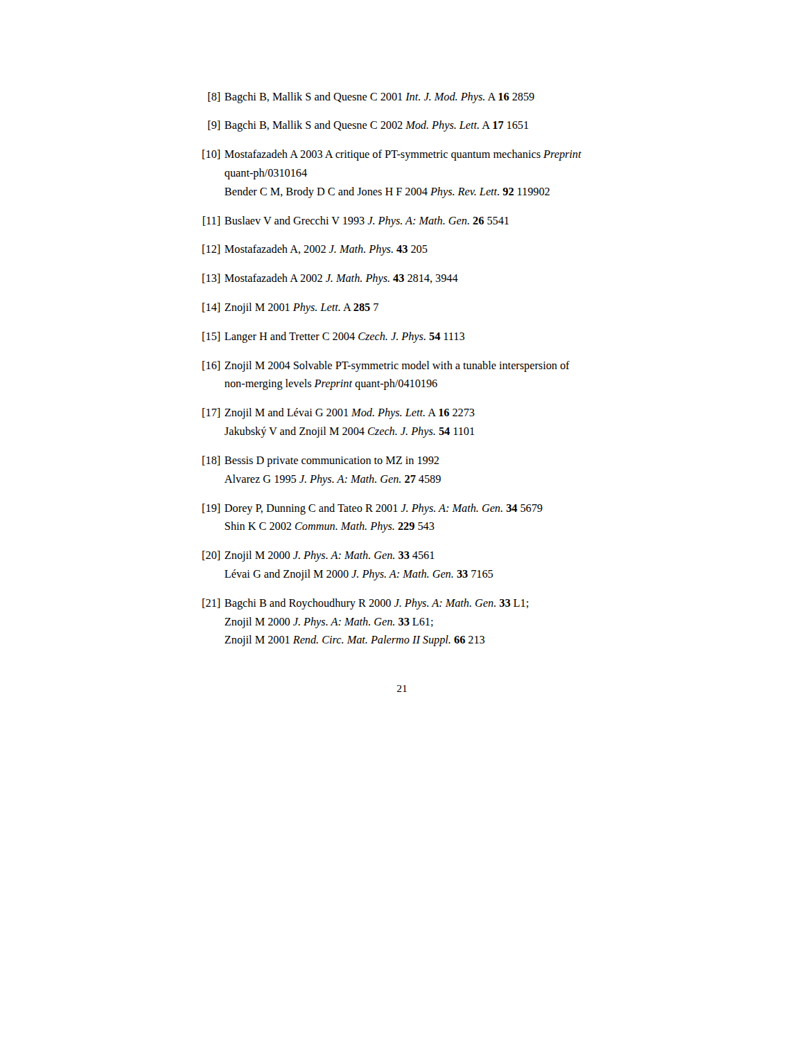[8] Bagchi B, Mallik S and Quesne C 2001 Int. J. Mod. Phys. A 16 2859
[9] Bagchi B, Mallik S and Quesne C 2002 Mod. Phys. Lett. A 17 1651
[10] Mostafazadeh A 2003 A critique of PT-symmetric quantum mechanics Preprint quant-ph/0310164 Bender C M, Brody D C and Jones H F 2004 Phys. Rev. Lett. 92 119902
[11] Buslaev V and Grecchi V 1993 J. Phys. A: Math. Gen. 26 5541
[12] Mostafazadeh A, 2002 J. Math. Phys. 43 205
[13] Mostafazadeh A 2002 J. Math. Phys. 43 2814, 3944
[14] Znojil M 2001 Phys. Lett. A 285 7
[15] Langer H and Tretter C 2004 Czech. J. Phys. 54 1113
[16] Znojil M 2004 Solvable PT-symmetric model with a tunable interspersion of non-merging levels Preprint quant-ph/0410196
[17] Znojil M and Lévai G 2001 Mod. Phys. Lett. A 16 2273 Jakubský V and Znojil M 2004 Czech. J. Phys. 54 1101
[18] Bessis D private communication to MZ in 1992 Alvarez G 1995 J. Phys. A: Math. Gen. 27 4589
[19] Dorey P, Dunning C and Tateo R 2001 J. Phys. A: Math. Gen. 34 5679 Shin K C 2002 Commun. Math. Phys. 229 543
[20] Znojil M 2000 J. Phys. A: Math. Gen. 33 4561 Lévai G and Znojil M 2000 J. Phys. A: Math. Gen. 33 7165
[21] Bagchi B and Roychoudhury R 2000 J. Phys. A: Math. Gen. 33 L1; Znojil M 2000 J. Phys. A: Math. Gen. 33 L61; Znojil M 2001 Rend. Circ. Mat. Palermo II Suppl. 66 213
21